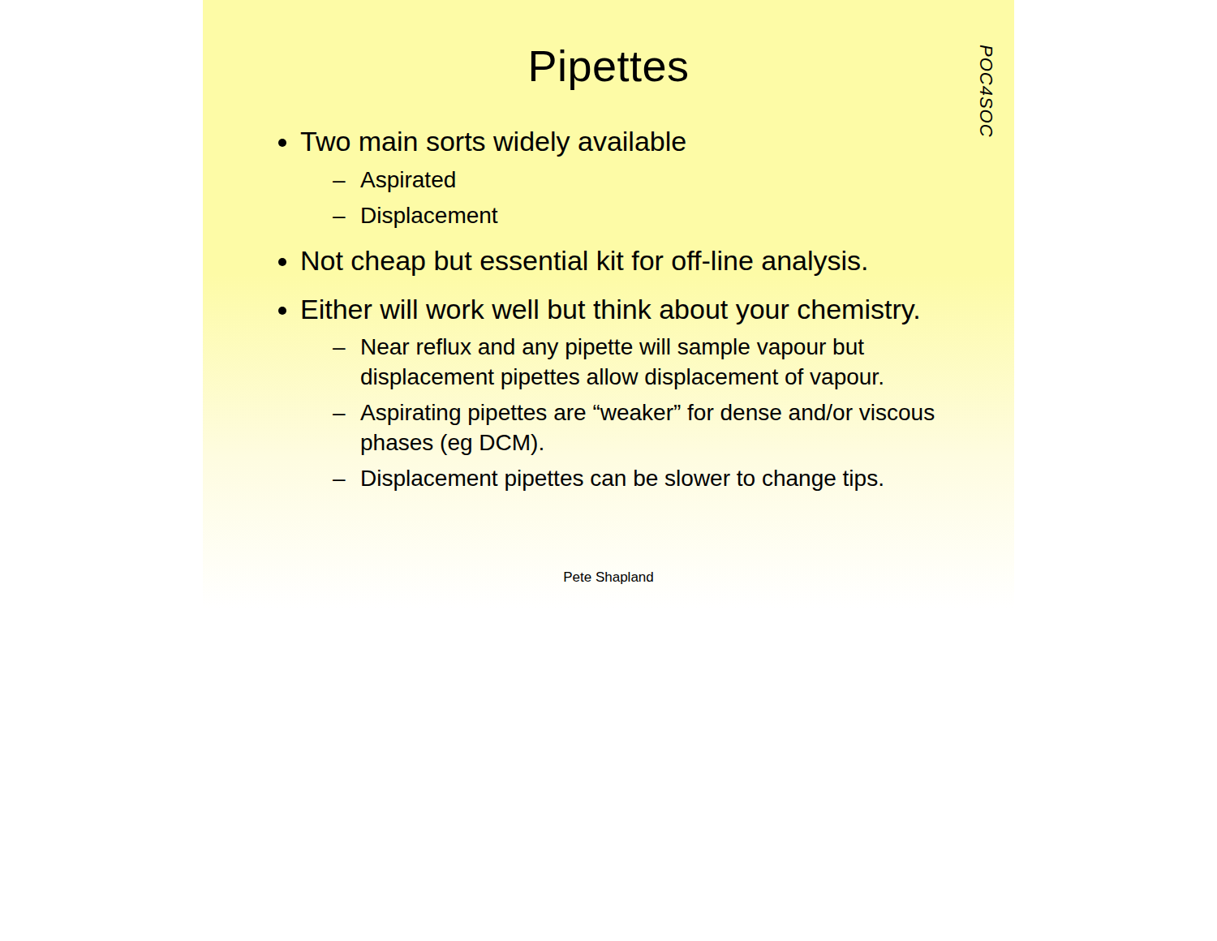POC4SOC
Pipettes
Two main sorts widely available
Aspirated
Displacement
Not cheap but essential kit for off-line analysis.
Either will work well but think about your chemistry.
Near reflux and any pipette will sample vapour but displacement pipettes allow displacement of vapour.
Aspirating pipettes are “weaker” for dense and/or viscous phases (eg DCM).
Displacement pipettes can be slower to change tips.
Pete Shapland